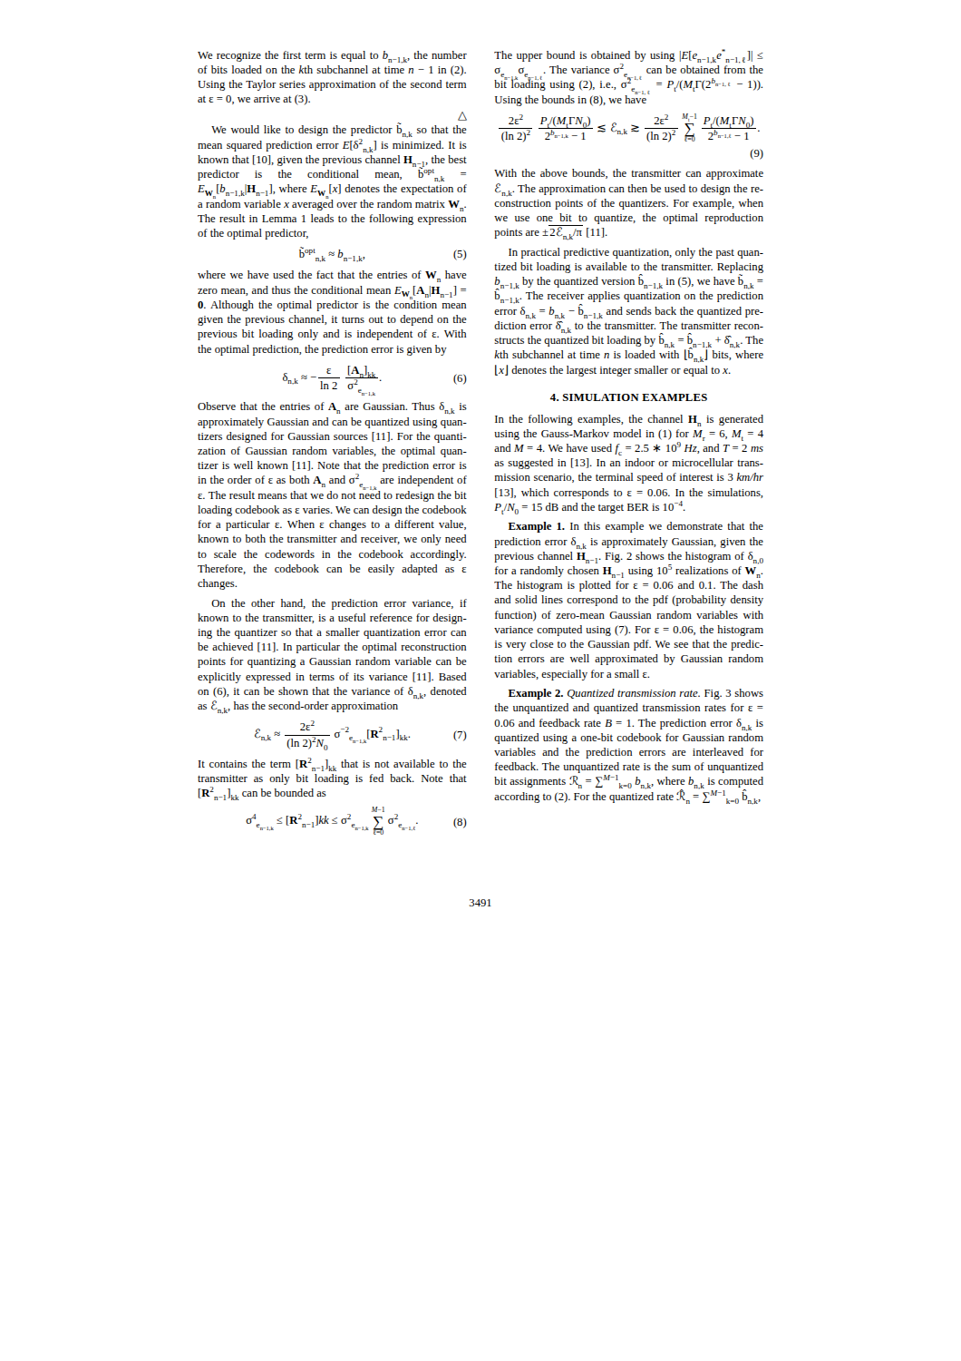We recognize the first term is equal to bn−1,k, the number of bits loaded on the kth subchannel at time n − 1 in (2). Using the Taylor series approximation of the second term at ε = 0, we arrive at (3).
△
We would like to design the predictor b̃n,k so that the mean squared prediction error E[δ2n,k] is minimized. It is known that [10], given the previous channel Hn−1, the best predictor is the conditional mean, b̃optn,k = EWn[bn−1,k|Hn−1], where EWn[x] denotes the expectation of a random variable x averaged over the random matrix Wn. The result in Lemma 1 leads to the following expression of the optimal predictor,
b̃optn,k ≈ bn−1,k, (5)
where we have used the fact that the entries of Wn have zero mean, and thus the conditional mean EWn[An|Hn−1] = 0. Although the optimal predictor is the condition mean given the previous channel, it turns out to depend on the previous bit loading only and is independent of ε. With the optimal prediction, the prediction error is given by
δn,k ≈ −εln 2 [An]kk σ2en−1,k. (6)
Observe that the entries of An are Gaussian. Thus δn,k is approximately Gaussian and can be quantized using quantizers designed for Gaussian sources [11]. For the quantization of Gaussian random variables, the optimal quantizer is well known [11]. Note that the prediction error is in the order of ε as both An and σ2en−1,k are independent of ε. The result means that we do not need to redesign the bit loading codebook as ε varies. We can design the codebook for a particular ε. When ε changes to a different value, known to both the transmitter and receiver, we only need to scale the codewords in the codebook accordingly. Therefore, the codebook can be easily adapted as ε changes.
On the other hand, the prediction error variance, if known to the transmitter, is a useful reference for designing the quantizer so that a smaller quantization error can be achieved [11]. In particular the optimal reconstruction points for quantizing a Gaussian random variable can be explicitly expressed in terms of its variance [11]. Based on (6), it can be shown that the variance of δn,k, denoted as ℰn,k, has the second-order approximation
ℰn,k ≈ 2ε2(ln 2)2N0 σ−2en−1,k[R2n−1]kk. (7)
It contains the term [R2n−1]kk that is not available to the transmitter as only bit loading is fed back. Note that [R2n−1]kk can be bounded as
σ4en−1,k ≤ [R2n−1]kk ≤ σ2en−1,k M−1∑ℓ=0 σ2en−1,ℓ. (8)
The upper bound is obtained by using |E[en−1,ke*n−1,ℓ]| ≤ σen−1,kσen−1,ℓ. The variance σ2en−1,ℓ can be obtained from the bit loading using (2), i.e., σ2en−1,ℓ = Pt/(MtΓ(2bn−1,ℓ − 1)). Using the bounds in (8), we have
2ε2(ln 2)2 Pt/(MtΓN0) 2bn−1,k − 1 ≲ ℰn,k ≳ 2ε2(ln 2)2 Mt−1∑ℓ=0 Pt/(MtΓN0) 2bn−1,ℓ − 1.
(9)
With the above bounds, the transmitter can approximate ℰn,k. The approximation can then be used to design the reconstruction points of the quantizers. For example, when we use one bit to quantize, the optimal reproduction points are ±2ℰn,k/π [11].
In practical predictive quantization, only the past quantized bit loading is available to the transmitter. Replacing bn−1,k by the quantized version b̂n−1,k in (5), we have b̃n,k = b̂n−1,k. The receiver applies quantization on the prediction error δn,k = bn,k − b̂n−1,k and sends back the quantized prediction error δ̂n,k to the transmitter. The transmitter reconstructs the quantized bit loading by b̂n,k = b̂n−1,k + δ̂n,k. The kth subchannel at time n is loaded with ⌊b̂n,k⌋ bits, where ⌊x⌋ denotes the largest integer smaller or equal to x.
4. Simulation Examples
In the following examples, the channel Hn is generated using the Gauss-Markov model in (1) for Mr = 6, Mt = 4 and M = 4. We have used fc = 2.5 ∗ 109 Hz, and T = 2 ms as suggested in [13]. In an indoor or microcellular transmission scenario, the terminal speed of interest is 3 km/hr [13], which corresponds to ε = 0.06. In the simulations, Pt/N0 = 15 dB and the target BER is 10−4.
Example 1. In this example we demonstrate that the prediction error δn,k is approximately Gaussian, given the previous channel Hn−1. Fig. 2 shows the histogram of δn,0 for a randomly chosen Hn−1 using 105 realizations of Wn. The histogram is plotted for ε = 0.06 and 0.1. The dash and solid lines correspond to the pdf (probability density function) of zero-mean Gaussian random variables with variance computed using (7). For ε = 0.06, the histogram is very close to the Gaussian pdf. We see that the prediction errors are well approximated by Gaussian random variables, especially for a small ε.
Example 2. Quantized transmission rate. Fig. 3 shows the unquantized and quantized transmission rates for ε = 0.06 and feedback rate B = 1. The prediction error δn,k is quantized using a one-bit codebook for Gaussian random variables and the prediction errors are interleaved for feedback. The unquantized rate is the sum of unquantized bit assignments ℛn = ∑M−1k=0 bn,k, where bn,k is computed according to (2). For the quantized rate ℛ̂n = ∑M−1k=0 b̂n,k,
3491